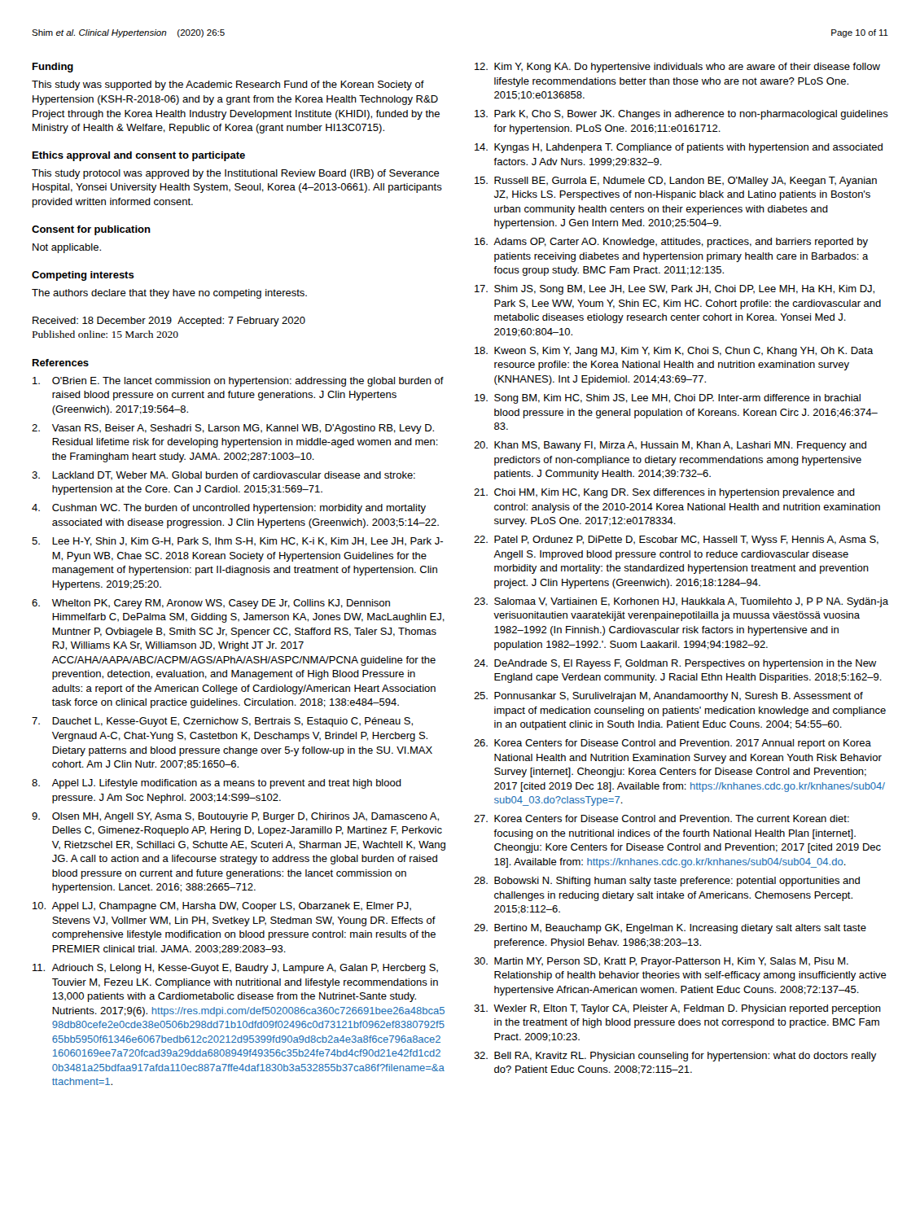Shim et al. Clinical Hypertension (2020) 26:5
Page 10 of 11
Funding
This study was supported by the Academic Research Fund of the Korean Society of Hypertension (KSH-R-2018-06) and by a grant from the Korea Health Technology R&D Project through the Korea Health Industry Development Institute (KHIDI), funded by the Ministry of Health & Welfare, Republic of Korea (grant number HI13C0715).
Ethics approval and consent to participate
This study protocol was approved by the Institutional Review Board (IRB) of Severance Hospital, Yonsei University Health System, Seoul, Korea (4–2013-0661). All participants provided written informed consent.
Consent for publication
Not applicable.
Competing interests
The authors declare that they have no competing interests.
Received: 18 December 2019 Accepted: 7 February 2020
Published online: 15 March 2020
References
O'Brien E. The lancet commission on hypertension: addressing the global burden of raised blood pressure on current and future generations. J Clin Hypertens (Greenwich). 2017;19:564–8.
Vasan RS, Beiser A, Seshadri S, Larson MG, Kannel WB, D'Agostino RB, Levy D. Residual lifetime risk for developing hypertension in middle-aged women and men: the Framingham heart study. JAMA. 2002;287:1003–10.
Lackland DT, Weber MA. Global burden of cardiovascular disease and stroke: hypertension at the Core. Can J Cardiol. 2015;31:569–71.
Cushman WC. The burden of uncontrolled hypertension: morbidity and mortality associated with disease progression. J Clin Hypertens (Greenwich). 2003;5:14–22.
Lee H-Y, Shin J, Kim G-H, Park S, Ihm S-H, Kim HC, K-i K, Kim JH, Lee JH, Park J-M, Pyun WB, Chae SC. 2018 Korean Society of Hypertension Guidelines for the management of hypertension: part II-diagnosis and treatment of hypertension. Clin Hypertens. 2019;25:20.
Whelton PK, Carey RM, Aronow WS, Casey DE Jr, Collins KJ, Dennison Himmelfarb C, DePalma SM, Gidding S, Jamerson KA, Jones DW, MacLaughlin EJ, Muntner P, Ovbiagele B, Smith SC Jr, Spencer CC, Stafford RS, Taler SJ, Thomas RJ, Williams KA Sr, Williamson JD, Wright JT Jr. 2017 ACC/AHA/AAPA/ABC/ACPM/AGS/APhA/ASH/ASPC/NMA/PCNA guideline for the prevention, detection, evaluation, and Management of High Blood Pressure in adults: a report of the American College of Cardiology/American Heart Association task force on clinical practice guidelines. Circulation. 2018; 138:e484–594.
Dauchet L, Kesse-Guyot E, Czernichow S, Bertrais S, Estaquio C, Péneau S, Vergnaud A-C, Chat-Yung S, Castetbon K, Deschamps V, Brindel P, Hercberg S. Dietary patterns and blood pressure change over 5-y follow-up in the SU. VI.MAX cohort. Am J Clin Nutr. 2007;85:1650–6.
Appel LJ. Lifestyle modification as a means to prevent and treat high blood pressure. J Am Soc Nephrol. 2003;14:S99–s102.
Olsen MH, Angell SY, Asma S, Boutouyrie P, Burger D, Chirinos JA, Damasceno A, Delles C, Gimenez-Roqueplo AP, Hering D, Lopez-Jaramillo P, Martinez F, Perkovic V, Rietzschel ER, Schillaci G, Schutte AE, Scuteri A, Sharman JE, Wachtell K, Wang JG. A call to action and a lifecourse strategy to address the global burden of raised blood pressure on current and future generations: the lancet commission on hypertension. Lancet. 2016; 388:2665–712.
Appel LJ, Champagne CM, Harsha DW, Cooper LS, Obarzanek E, Elmer PJ, Stevens VJ, Vollmer WM, Lin PH, Svetkey LP, Stedman SW, Young DR. Effects of comprehensive lifestyle modification on blood pressure control: main results of the PREMIER clinical trial. JAMA. 2003;289:2083–93.
Adriouch S, Lelong H, Kesse-Guyot E, Baudry J, Lampure A, Galan P, Hercberg S, Touvier M, Fezeu LK. Compliance with nutritional and lifestyle recommendations in 13,000 patients with a Cardiometabolic disease from the Nutrinet-Sante study. Nutrients. 2017;9(6). https://res.mdpi.com/def5020086ca360c726691bee26a48bca598db80cefe2e0cde38e0506b298dd71b10dfd09f02496c0d73121bf0962ef8380792f565bb5950f61346e6067bedb612c20212d95399fd90a9d8cb2a4e3a8f6ce796a8ace216060169ee7a720fcad39a29dda6808949f49356c35b24fe74bd4cf90d21e42fd1cd20b3481a25bdfaa917afda110ec887a7ffe4daf1830b3a532855b37ca86f?filename=&attachment=1.
Kim Y, Kong KA. Do hypertensive individuals who are aware of their disease follow lifestyle recommendations better than those who are not aware? PLoS One. 2015;10:e0136858.
Park K, Cho S, Bower JK. Changes in adherence to non-pharmacological guidelines for hypertension. PLoS One. 2016;11:e0161712.
Kyngas H, Lahdenpera T. Compliance of patients with hypertension and associated factors. J Adv Nurs. 1999;29:832–9.
Russell BE, Gurrola E, Ndumele CD, Landon BE, O'Malley JA, Keegan T, Ayanian JZ, Hicks LS. Perspectives of non-Hispanic black and Latino patients in Boston's urban community health centers on their experiences with diabetes and hypertension. J Gen Intern Med. 2010;25:504–9.
Adams OP, Carter AO. Knowledge, attitudes, practices, and barriers reported by patients receiving diabetes and hypertension primary health care in Barbados: a focus group study. BMC Fam Pract. 2011;12:135.
Shim JS, Song BM, Lee JH, Lee SW, Park JH, Choi DP, Lee MH, Ha KH, Kim DJ, Park S, Lee WW, Youm Y, Shin EC, Kim HC. Cohort profile: the cardiovascular and metabolic diseases etiology research center cohort in Korea. Yonsei Med J. 2019;60:804–10.
Kweon S, Kim Y, Jang MJ, Kim Y, Kim K, Choi S, Chun C, Khang YH, Oh K. Data resource profile: the Korea National Health and nutrition examination survey (KNHANES). Int J Epidemiol. 2014;43:69–77.
Song BM, Kim HC, Shim JS, Lee MH, Choi DP. Inter-arm difference in brachial blood pressure in the general population of Koreans. Korean Circ J. 2016;46:374–83.
Khan MS, Bawany FI, Mirza A, Hussain M, Khan A, Lashari MN. Frequency and predictors of non-compliance to dietary recommendations among hypertensive patients. J Community Health. 2014;39:732–6.
Choi HM, Kim HC, Kang DR. Sex differences in hypertension prevalence and control: analysis of the 2010-2014 Korea National Health and nutrition examination survey. PLoS One. 2017;12:e0178334.
Patel P, Ordunez P, DiPette D, Escobar MC, Hassell T, Wyss F, Hennis A, Asma S, Angell S. Improved blood pressure control to reduce cardiovascular disease morbidity and mortality: the standardized hypertension treatment and prevention project. J Clin Hypertens (Greenwich). 2016;18:1284–94.
Salomaa V, Vartiainen E, Korhonen HJ, Haukkala A, Tuomilehto J, P P NA. Sydän-ja verisuonitautien vaaratekijät verenpainepotilailla ja muussa väestössä vuosina 1982–1992 (In Finnish.) Cardiovascular risk factors in hypertensive and in population 1982–1992.'. Suom Laakaril. 1994;94:1982–92.
DeAndrade S, El Rayess F, Goldman R. Perspectives on hypertension in the New England cape Verdean community. J Racial Ethn Health Disparities. 2018;5:162–9.
Ponnusankar S, Surulivelrajan M, Anandamoorthy N, Suresh B. Assessment of impact of medication counseling on patients' medication knowledge and compliance in an outpatient clinic in South India. Patient Educ Couns. 2004; 54:55–60.
Korea Centers for Disease Control and Prevention. 2017 Annual report on Korea National Health and Nutrition Examination Survey and Korean Youth Risk Behavior Survey [internet]. Cheongju: Korea Centers for Disease Control and Prevention; 2017 [cited 2019 Dec 18]. Available from: https://knhanes.cdc.go.kr/knhanes/sub04/sub04_03.do?classType=7.
Korea Centers for Disease Control and Prevention. The current Korean diet: focusing on the nutritional indices of the fourth National Health Plan [internet]. Cheongju: Kore Centers for Disease Control and Prevention; 2017 [cited 2019 Dec 18]. Available from: https://knhanes.cdc.go.kr/knhanes/sub04/sub04_04.do.
Bobowski N. Shifting human salty taste preference: potential opportunities and challenges in reducing dietary salt intake of Americans. Chemosens Percept. 2015;8:112–6.
Bertino M, Beauchamp GK, Engelman K. Increasing dietary salt alters salt taste preference. Physiol Behav. 1986;38:203–13.
Martin MY, Person SD, Kratt P, Prayor-Patterson H, Kim Y, Salas M, Pisu M. Relationship of health behavior theories with self-efficacy among insufficiently active hypertensive African-American women. Patient Educ Couns. 2008;72:137–45.
Wexler R, Elton T, Taylor CA, Pleister A, Feldman D. Physician reported perception in the treatment of high blood pressure does not correspond to practice. BMC Fam Pract. 2009;10:23.
Bell RA, Kravitz RL. Physician counseling for hypertension: what do doctors really do? Patient Educ Couns. 2008;72:115–21.